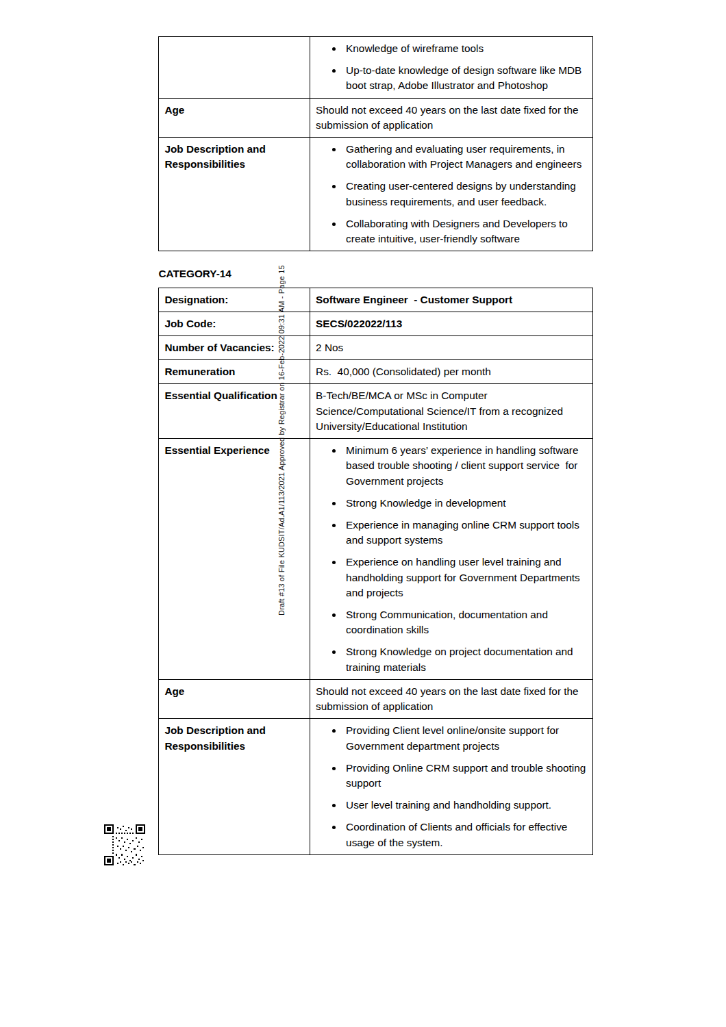Draft #13 of File KUDSIT/Ad.A1/113/2021 Approved by Registrar on 16-Feb-2022 09:31 AM - Page 15
| | Knowledge of wireframe tools Up-to-date knowledge of design software like MDB boot strap, Adobe Illustrator and Photoshop |
| Age | Should not exceed 40 years on the last date fixed for the submission of application |
| Job Description and Responsibilities | Gathering and evaluating user requirements, in collaboration with Project Managers and engineers Creating user-centered designs by understanding business requirements, and user feedback. Collaborating with Designers and Developers to create intuitive, user-friendly software |
CATEGORY-14
| Designation: | Software Engineer - Customer Support |
| Job Code: | SECS/022022/113 |
| Number of Vacancies: | 2 Nos |
| Remuneration | Rs. 40,000 (Consolidated) per month |
| Essential Qualification | B-Tech/BE/MCA or MSc in Computer Science/Computational Science/IT from a recognized University/Educational Institution |
| Essential Experience | Minimum 6 years’ experience in handling software based trouble shooting / client support service for Government projects Strong Knowledge in development Experience in managing online CRM support tools and support systems Experience on handling user level training and handholding support for Government Departments and projects Strong Communication, documentation and coordination skills Strong Knowledge on project documentation and training materials |
| Age | Should not exceed 40 years on the last date fixed for the submission of application |
| Job Description and Responsibilities | Providing Client level online/onsite support for Government department projects Providing Online CRM support and trouble shooting support User level training and handholding support. Coordination of Clients and officials for effective usage of the system. |